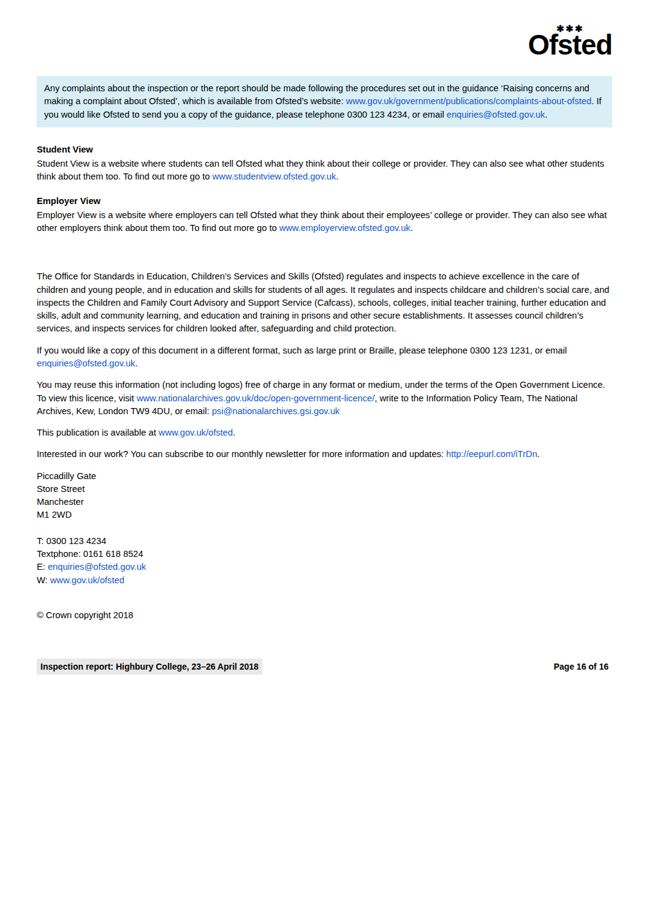✱✱✱ Ofsted
Any complaints about the inspection or the report should be made following the procedures set out in the guidance ‘Raising concerns and making a complaint about Ofsted’, which is available from Ofsted’s website: www.gov.uk/government/publications/complaints-about-ofsted. If you would like Ofsted to send you a copy of the guidance, please telephone 0300 123 4234, or email enquiries@ofsted.gov.uk.
Student View
Student View is a website where students can tell Ofsted what they think about their college or provider. They can also see what other students think about them too. To find out more go to www.studentview.ofsted.gov.uk.
Employer View
Employer View is a website where employers can tell Ofsted what they think about their employees’ college or provider. They can also see what other employers think about them too. To find out more go to www.employerview.ofsted.gov.uk.
The Office for Standards in Education, Children’s Services and Skills (Ofsted) regulates and inspects to achieve excellence in the care of children and young people, and in education and skills for students of all ages. It regulates and inspects childcare and children’s social care, and inspects the Children and Family Court Advisory and Support Service (Cafcass), schools, colleges, initial teacher training, further education and skills, adult and community learning, and education and training in prisons and other secure establishments. It assesses council children’s services, and inspects services for children looked after, safeguarding and child protection.
If you would like a copy of this document in a different format, such as large print or Braille, please telephone 0300 123 1231, or email enquiries@ofsted.gov.uk.
You may reuse this information (not including logos) free of charge in any format or medium, under the terms of the Open Government Licence. To view this licence, visit www.nationalarchives.gov.uk/doc/open-government-licence/, write to the Information Policy Team, The National Archives, Kew, London TW9 4DU, or email: psi@nationalarchives.gsi.gov.uk
This publication is available at www.gov.uk/ofsted.
Interested in our work? You can subscribe to our monthly newsletter for more information and updates: http://eepurl.com/iTrDn.
Piccadilly Gate
Store Street
Manchester
M1 2WD
T: 0300 123 4234
Textphone: 0161 618 8524
E: enquiries@ofsted.gov.uk
W: www.gov.uk/ofsted
© Crown copyright 2018
Inspection report: Highbury College, 23–26 April 2018
Page 16 of 16